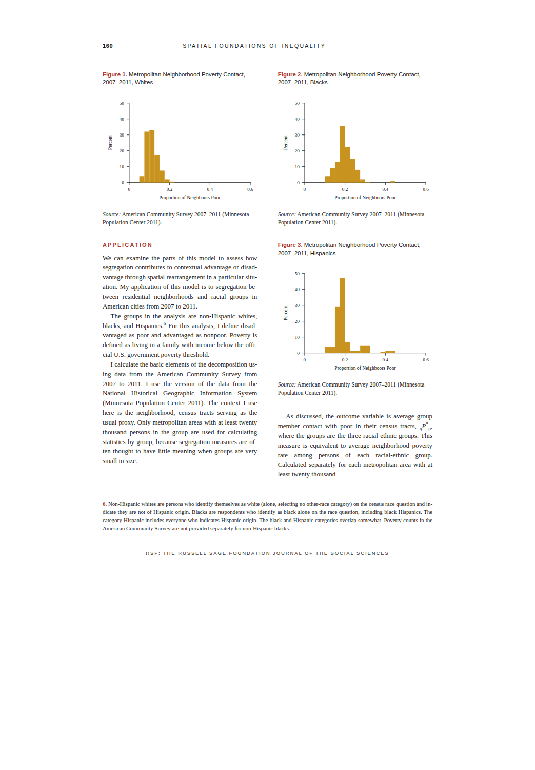160 Spatial Foundations of Inequality
Figure 1. Metropolitan Neighborhood Poverty Contact, 2007–2011, Whites
0 10 20 30 40 50 Percent 0 0.2 0.4 0.6 Proportion of Neighboors Poor
Source: American Community Survey 2007–2011 (Minnesota Population Center 2011).
Application
We can examine the parts of this model to assess how segregation contributes to contextual advantage or disadvantage through spatial rearrangement in a particular situation. My application of this model is to segregation between residential neighborhoods and racial groups in American cities from 2007 to 2011.
The groups in the analysis are non-Hispanic whites, blacks, and Hispanics.6 For this analysis, I define disadvantaged as poor and advantaged as nonpoor. Poverty is defined as living in a family with income below the official U.S. government poverty threshold.
I calculate the basic elements of the decomposition using data from the American Community Survey from 2007 to 2011. I use the version of the data from the National Historical Geographic Information System (Minnesota Population Center 2011). The context I use here is the neighborhood, census tracts serving as the usual proxy. Only metropolitan areas with at least twenty thousand persons in the group are used for calculating statistics by group, because segregation measures are often thought to have little meaning when groups are very small in size.
Figure 2. Metropolitan Neighborhood Poverty Contact, 2007–2011, Blacks
0 10 20 30 40 50 Percent 0 0.2 0.4 0.6 Proportion of Neighboors Poor
Source: American Community Survey 2007–2011 (Minnesota Population Center 2011).
Figure 3. Metropolitan Neighborhood Poverty Contact, 2007–2011, Hispanics
0 10 20 30 40 50 Percent 0 0.2 0.4 0.6 Proportion of Neighboors Poor
Source: American Community Survey 2007–2011 (Minnesota Population Center 2011).
As discussed, the outcome variable is average group member contact with poor in their census tracts, gP*p, where the groups are the three racial-ethnic groups. This measure is equivalent to average neighborhood poverty rate among persons of each racial-ethnic group. Calculated separately for each metropolitan area with at least twenty thousand
6. Non-Hispanic whites are persons who identify themselves as white (alone, selecting no other-race category) on the census race question and indicate they are not of Hispanic origin. Blacks are respondents who identify as black alone on the race question, including black Hispanics. The category Hispanic includes everyone who indicates Hispanic origin. The black and Hispanic categories overlap somewhat. Poverty counts in the American Community Survey are not provided separately for non-Hispanic blacks.
rsf: the russell sage foundation journal of the social sciences